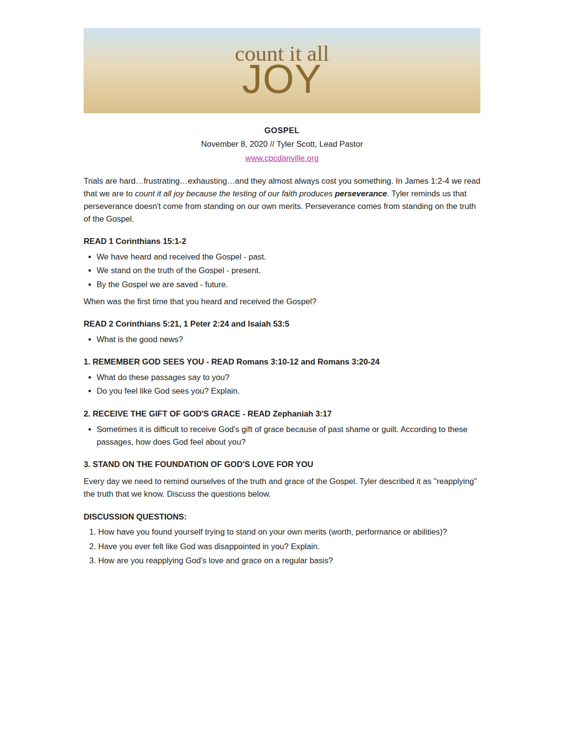count it all JOY
GOSPEL
November 8, 2020 // Tyler Scott, Lead Pastor
www.cpcdanville.org
Trials are hard…frustrating…exhausting…and they almost always cost you something. In James 1:2-4 we read that we are to count it all joy because the testing of our faith produces perseverance. Tyler reminds us that perseverance doesn't come from standing on our own merits. Perseverance comes from standing on the truth of the Gospel.
READ 1 Corinthians 15:1-2
We have heard and received the Gospel - past.
We stand on the truth of the Gospel - present.
By the Gospel we are saved - future.
When was the first time that you heard and received the Gospel?
READ 2 Corinthians 5:21, 1 Peter 2:24 and Isaiah 53:5
What is the good news?
1. REMEMBER GOD SEES YOU - READ Romans 3:10-12 and Romans 3:20-24
What do these passages say to you?
Do you feel like God sees you? Explain.
2. RECEIVE THE GIFT OF GOD'S GRACE - READ Zephaniah 3:17
Sometimes it is difficult to receive God's gift of grace because of past shame or guilt. According to these passages, how does God feel about you?
3. STAND ON THE FOUNDATION OF GOD'S LOVE FOR YOU
Every day we need to remind ourselves of the truth and grace of the Gospel. Tyler described it as "reapplying" the truth that we know. Discuss the questions below.
DISCUSSION QUESTIONS:
How have you found yourself trying to stand on your own merits (worth, performance or abilities)?
Have you ever felt like God was disappointed in you? Explain.
How are you reapplying God's love and grace on a regular basis?